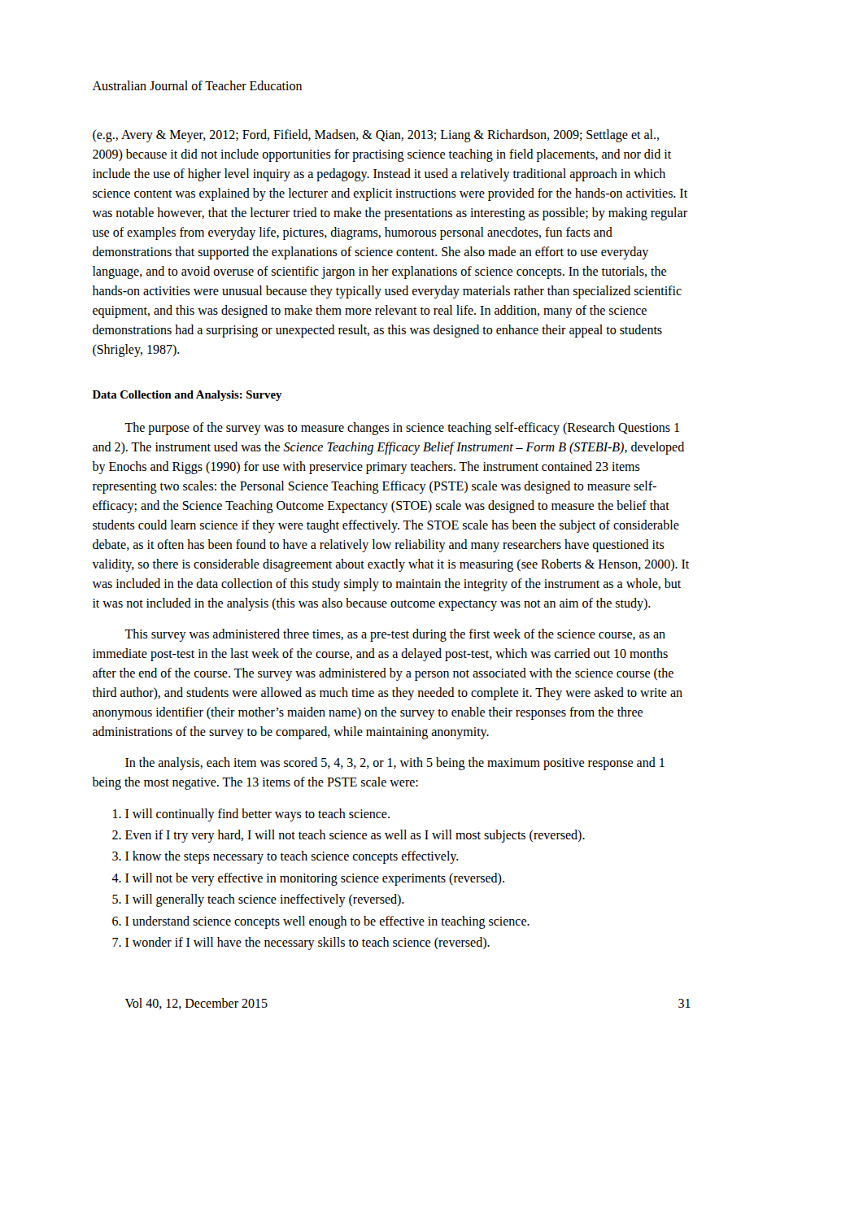Australian Journal of Teacher Education
(e.g., Avery & Meyer, 2012; Ford, Fifield, Madsen, & Qian, 2013; Liang & Richardson, 2009; Settlage et al., 2009) because it did not include opportunities for practising science teaching in field placements, and nor did it include the use of higher level inquiry as a pedagogy. Instead it used a relatively traditional approach in which science content was explained by the lecturer and explicit instructions were provided for the hands-on activities. It was notable however, that the lecturer tried to make the presentations as interesting as possible; by making regular use of examples from everyday life, pictures, diagrams, humorous personal anecdotes, fun facts and demonstrations that supported the explanations of science content. She also made an effort to use everyday language, and to avoid overuse of scientific jargon in her explanations of science concepts. In the tutorials, the hands-on activities were unusual because they typically used everyday materials rather than specialized scientific equipment, and this was designed to make them more relevant to real life. In addition, many of the science demonstrations had a surprising or unexpected result, as this was designed to enhance their appeal to students (Shrigley, 1987).
Data Collection and Analysis: Survey
The purpose of the survey was to measure changes in science teaching self-efficacy (Research Questions 1 and 2). The instrument used was the Science Teaching Efficacy Belief Instrument – Form B (STEBI-B), developed by Enochs and Riggs (1990) for use with preservice primary teachers. The instrument contained 23 items representing two scales: the Personal Science Teaching Efficacy (PSTE) scale was designed to measure self-efficacy; and the Science Teaching Outcome Expectancy (STOE) scale was designed to measure the belief that students could learn science if they were taught effectively. The STOE scale has been the subject of considerable debate, as it often has been found to have a relatively low reliability and many researchers have questioned its validity, so there is considerable disagreement about exactly what it is measuring (see Roberts & Henson, 2000). It was included in the data collection of this study simply to maintain the integrity of the instrument as a whole, but it was not included in the analysis (this was also because outcome expectancy was not an aim of the study).
This survey was administered three times, as a pre-test during the first week of the science course, as an immediate post-test in the last week of the course, and as a delayed post-test, which was carried out 10 months after the end of the course. The survey was administered by a person not associated with the science course (the third author), and students were allowed as much time as they needed to complete it. They were asked to write an anonymous identifier (their mother’s maiden name) on the survey to enable their responses from the three administrations of the survey to be compared, while maintaining anonymity.
In the analysis, each item was scored 5, 4, 3, 2, or 1, with 5 being the maximum positive response and 1 being the most negative. The 13 items of the PSTE scale were:
I will continually find better ways to teach science.
Even if I try very hard, I will not teach science as well as I will most subjects (reversed).
I know the steps necessary to teach science concepts effectively.
I will not be very effective in monitoring science experiments (reversed).
I will generally teach science ineffectively (reversed).
I understand science concepts well enough to be effective in teaching science.
I wonder if I will have the necessary skills to teach science (reversed).
Vol 40, 12, December 2015 31